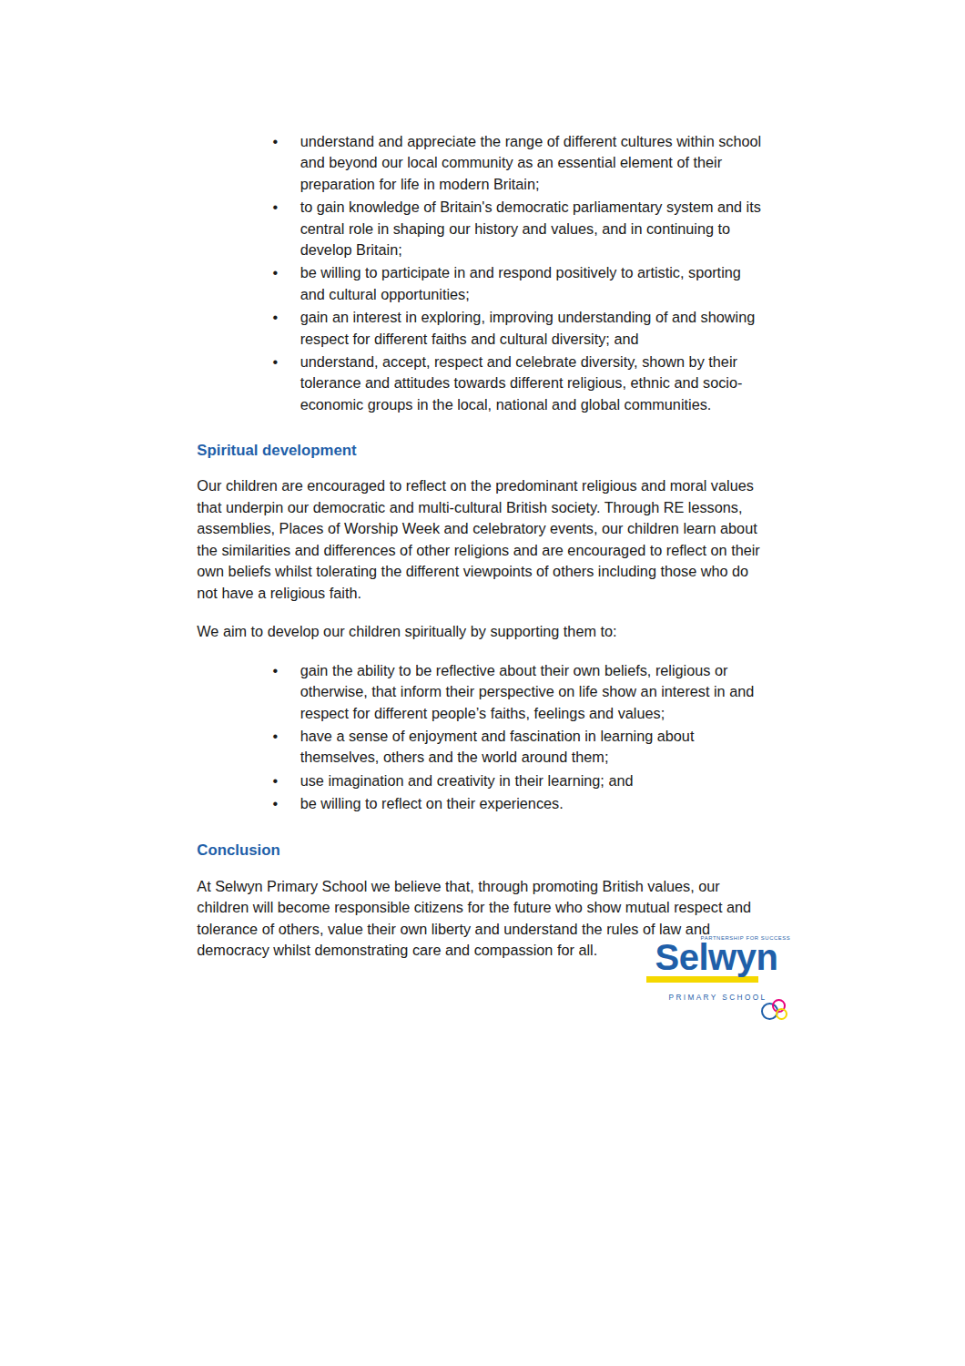understand and appreciate the range of different cultures within school and beyond our local community as an essential element of their preparation for life in modern Britain;
to gain knowledge of Britain's democratic parliamentary system and its central role in shaping our history and values, and in continuing to develop Britain;
be willing to participate in and respond positively to artistic, sporting and cultural opportunities;
gain an interest in exploring, improving understanding of and showing respect for different faiths and cultural diversity; and
understand, accept, respect and celebrate diversity, shown by their tolerance and attitudes towards different religious, ethnic and socio-economic groups in the local, national and global communities.
Spiritual development
Our children are encouraged to reflect on the predominant religious and moral values that underpin our democratic and multi-cultural British society. Through RE lessons, assemblies, Places of Worship Week and celebratory events, our children learn about the similarities and differences of other religions and are encouraged to reflect on their own beliefs whilst tolerating the different viewpoints of others including those who do not have a religious faith.
We aim to develop our children spiritually by supporting them to:
gain the ability to be reflective about their own beliefs, religious or otherwise, that inform their perspective on life show an interest in and respect for different people’s faiths, feelings and values;
have a sense of enjoyment and fascination in learning about themselves, others and the world around them;
use imagination and creativity in their learning; and
be willing to reflect on their experiences.
Conclusion
At Selwyn Primary School we believe that, through promoting British values, our children will become responsible citizens for the future who show mutual respect and tolerance of others, value their own liberty and understand the rules of law and democracy whilst demonstrating care and compassion for all.
Partnership for Success Selwyn Primary School